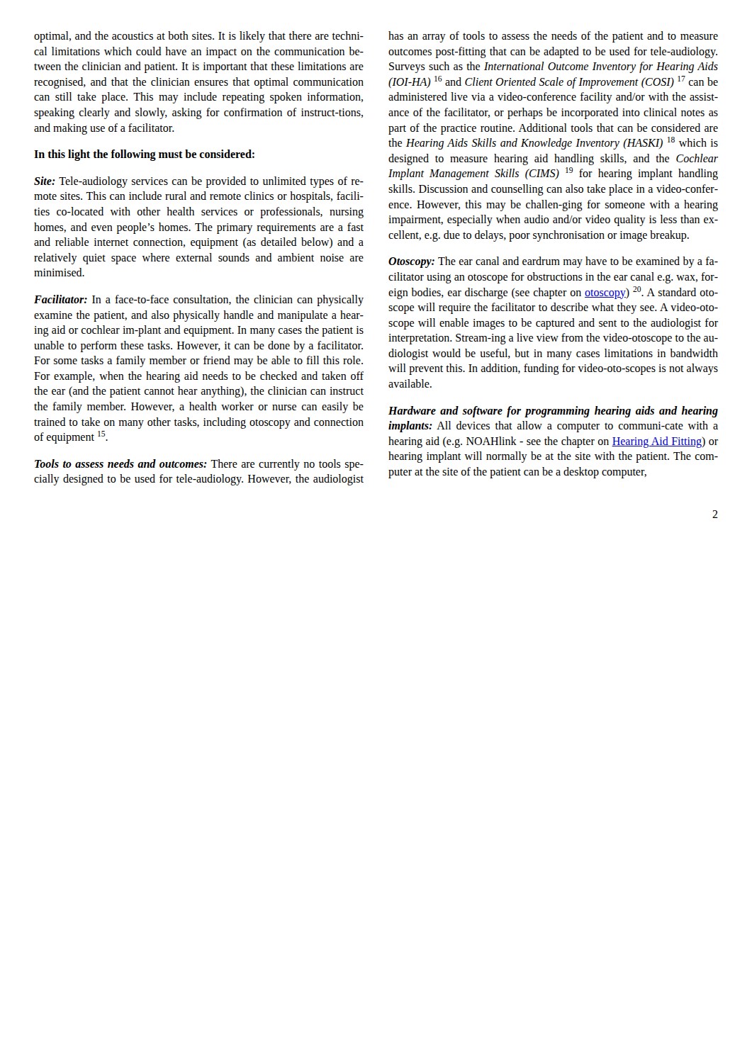optimal, and the acoustics at both sites. It is likely that there are technical limitations which could have an impact on the communication between the clinician and patient. It is important that these limitations are recognised, and that the clinician ensures that optimal communication can still take place. This may include repeating spoken information, speaking clearly and slowly, asking for confirmation of instruct-tions, and making use of a facilitator.
In this light the following must be considered:
Site: Tele-audiology services can be provided to unlimited types of remote sites. This can include rural and remote clinics or hospitals, facilities co-located with other health services or professionals, nursing homes, and even people’s homes. The primary requirements are a fast and reliable internet connection, equipment (as detailed below) and a relatively quiet space where external sounds and ambient noise are minimised.
Facilitator: In a face-to-face consultation, the clinician can physically examine the patient, and also physically handle and manipulate a hearing aid or cochlear im-plant and equipment. In many cases the patient is unable to perform these tasks. However, it can be done by a facilitator. For some tasks a family member or friend may be able to fill this role. For example, when the hearing aid needs to be checked and taken off the ear (and the patient cannot hear anything), the clinician can instruct the family member. However, a health worker or nurse can easily be trained to take on many other tasks, including otoscopy and connection of equipment 15.
Tools to assess needs and outcomes: There are currently no tools specially designed to be used for tele-audiology. However, the audiologist has an array of tools to assess the needs of the patient and to measure outcomes post-fitting that can be adapted to be used for tele-audiology. Surveys such as the International Outcome Inventory for Hearing Aids (IOI-HA) 16 and Client Oriented Scale of Improvement (COSI) 17 can be administered live via a video-conference facility and/or with the assistance of the facilitator, or perhaps be incorporated into clinical notes as part of the practice routine. Additional tools that can be considered are the Hearing Aids Skills and Knowledge Inventory (HASKI) 18 which is designed to measure hearing aid handling skills, and the Cochlear Implant Management Skills (CIMS) 19 for hearing implant handling skills. Discussion and counselling can also take place in a video-conference. However, this may be challen-ging for someone with a hearing impairment, especially when audio and/or video quality is less than excellent, e.g. due to delays, poor synchronisation or image breakup.
Otoscopy: The ear canal and eardrum may have to be examined by a facilitator using an otoscope for obstructions in the ear canal e.g. wax, foreign bodies, ear discharge (see chapter on otoscopy) 20. A standard otoscope will require the facilitator to describe what they see. A video-otoscope will enable images to be captured and sent to the audiologist for interpretation. Stream-ing a live view from the video-otoscope to the audiologist would be useful, but in many cases limitations in bandwidth will prevent this. In addition, funding for video-oto-scopes is not always available.
Hardware and software for programming hearing aids and hearing implants: All devices that allow a computer to communi-cate with a hearing aid (e.g. NOAHlink - see the chapter on Hearing Aid Fitting) or hearing implant will normally be at the site with the patient. The computer at the site of the patient can be a desktop computer,
2